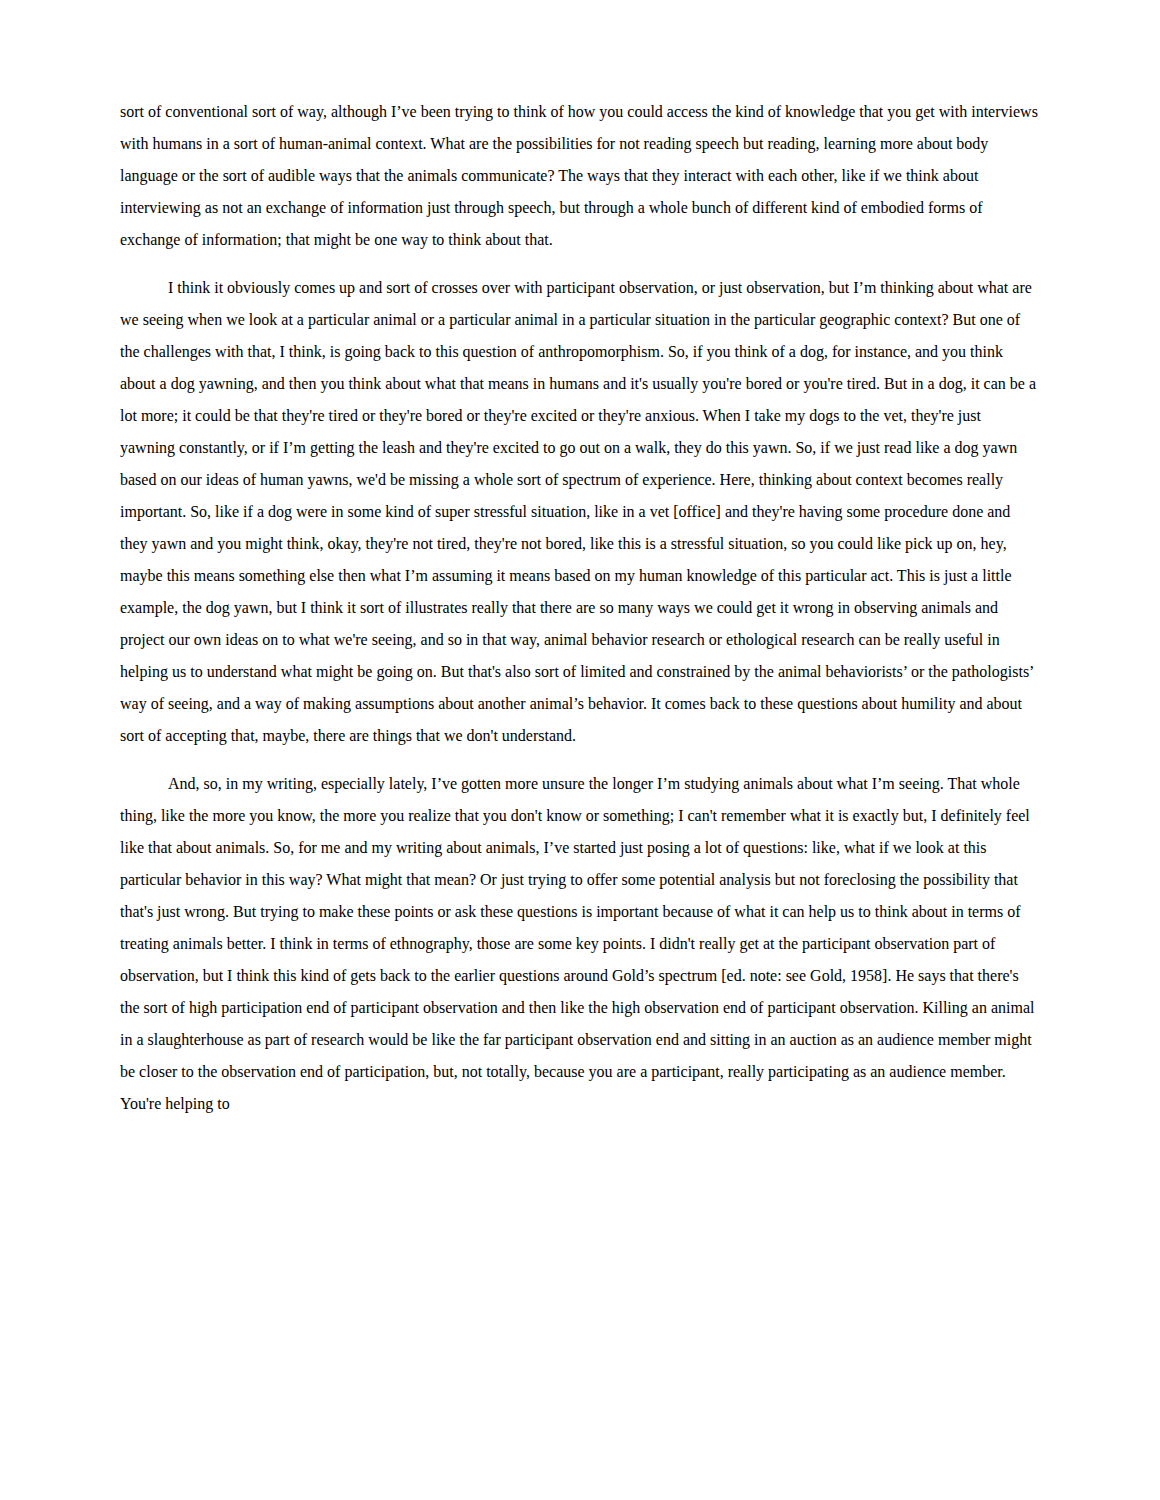sort of conventional sort of way, although I’ve been trying to think of how you could access the kind of knowledge that you get with interviews with humans in a sort of human-animal context. What are the possibilities for not reading speech but reading, learning more about body language or the sort of audible ways that the animals communicate? The ways that they interact with each other, like if we think about interviewing as not an exchange of information just through speech, but through a whole bunch of different kind of embodied forms of exchange of information; that might be one way to think about that.
I think it obviously comes up and sort of crosses over with participant observation, or just observation, but I’m thinking about what are we seeing when we look at a particular animal or a particular animal in a particular situation in the particular geographic context? But one of the challenges with that, I think, is going back to this question of anthropomorphism. So, if you think of a dog, for instance, and you think about a dog yawning, and then you think about what that means in humans and it's usually you're bored or you're tired. But in a dog, it can be a lot more; it could be that they're tired or they're bored or they're excited or they're anxious. When I take my dogs to the vet, they're just yawning constantly, or if I’m getting the leash and they're excited to go out on a walk, they do this yawn. So, if we just read like a dog yawn based on our ideas of human yawns, we'd be missing a whole sort of spectrum of experience. Here, thinking about context becomes really important. So, like if a dog were in some kind of super stressful situation, like in a vet [office] and they're having some procedure done and they yawn and you might think, okay, they're not tired, they're not bored, like this is a stressful situation, so you could like pick up on, hey, maybe this means something else then what I’m assuming it means based on my human knowledge of this particular act. This is just a little example, the dog yawn, but I think it sort of illustrates really that there are so many ways we could get it wrong in observing animals and project our own ideas on to what we're seeing, and so in that way, animal behavior research or ethological research can be really useful in helping us to understand what might be going on. But that's also sort of limited and constrained by the animal behaviorists’ or the pathologists’ way of seeing, and a way of making assumptions about another animal’s behavior. It comes back to these questions about humility and about sort of accepting that, maybe, there are things that we don't understand.
And, so, in my writing, especially lately, I’ve gotten more unsure the longer I’m studying animals about what I’m seeing. That whole thing, like the more you know, the more you realize that you don't know or something; I can't remember what it is exactly but, I definitely feel like that about animals. So, for me and my writing about animals, I’ve started just posing a lot of questions: like, what if we look at this particular behavior in this way? What might that mean? Or just trying to offer some potential analysis but not foreclosing the possibility that that's just wrong. But trying to make these points or ask these questions is important because of what it can help us to think about in terms of treating animals better. I think in terms of ethnography, those are some key points. I didn't really get at the participant observation part of observation, but I think this kind of gets back to the earlier questions around Gold’s spectrum [ed. note: see Gold, 1958]. He says that there's the sort of high participation end of participant observation and then like the high observation end of participant observation. Killing an animal in a slaughterhouse as part of research would be like the far participant observation end and sitting in an auction as an audience member might be closer to the observation end of participation, but, not totally, because you are a participant, really participating as an audience member. You're helping to